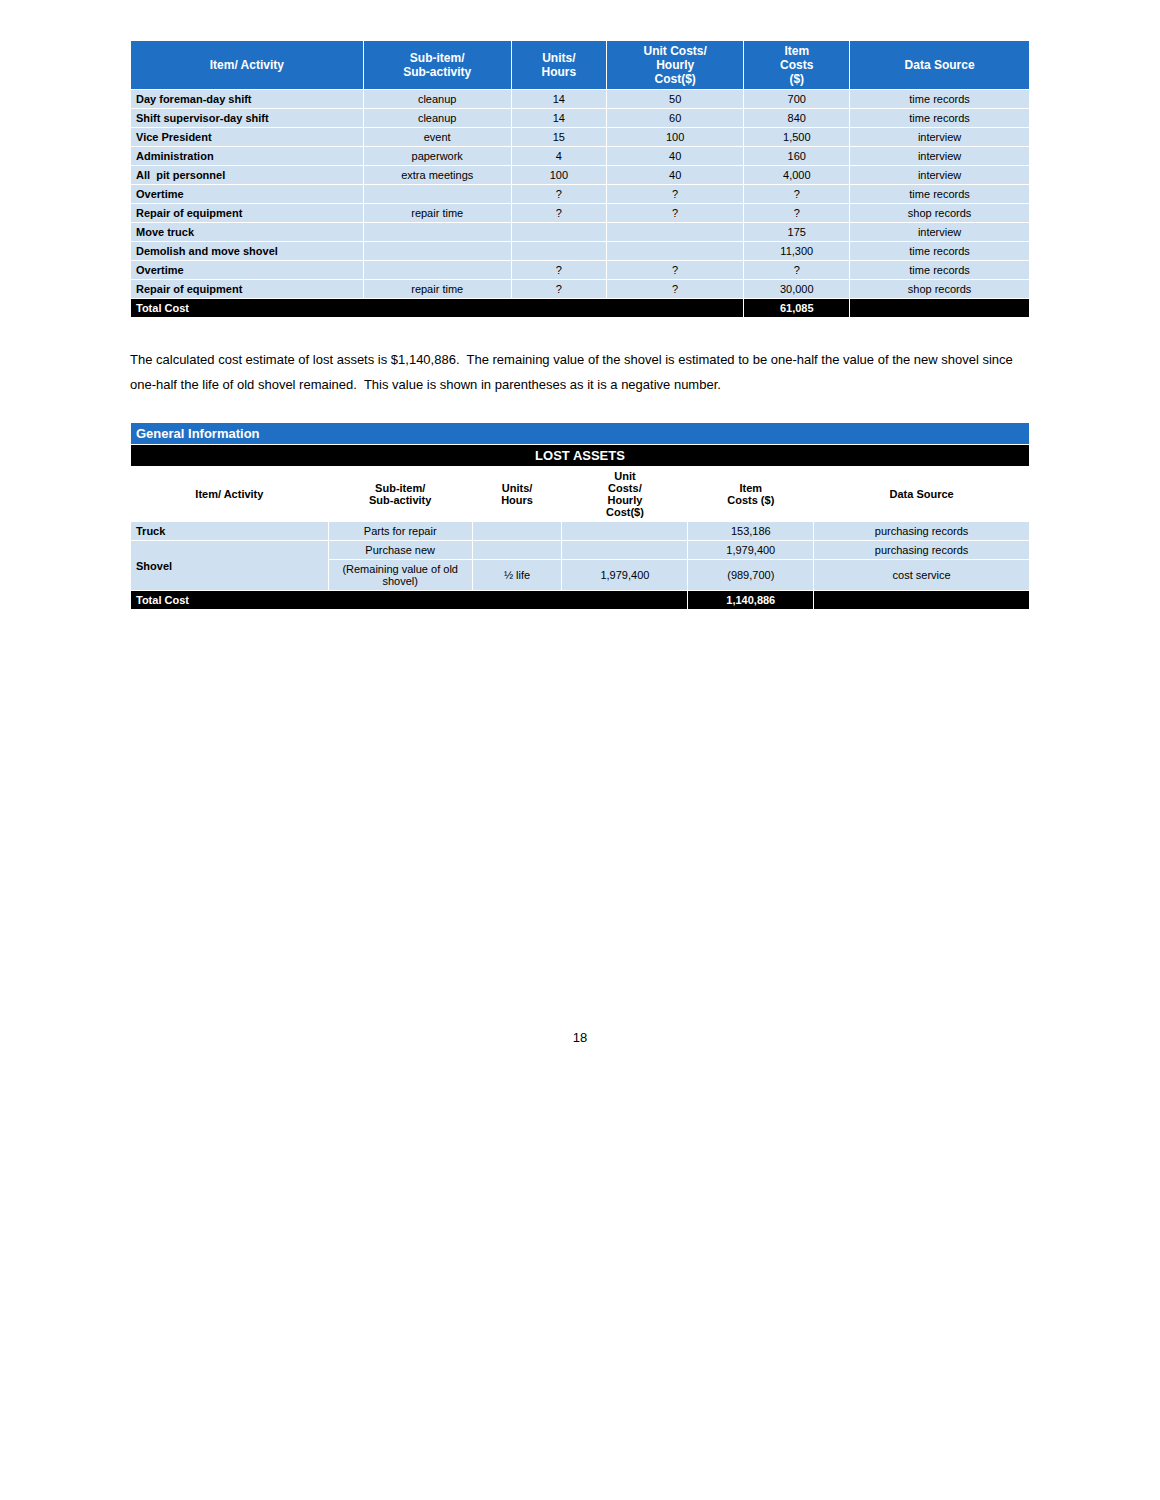| Item/ Activity | Sub-item/ Sub-activity | Units/ Hours | Unit Costs/ Hourly Cost($) | Item Costs ($) | Data Source |
| --- | --- | --- | --- | --- | --- |
| Day foreman-day shift | cleanup | 14 | 50 | 700 | time records |
| Shift supervisor-day shift | cleanup | 14 | 60 | 840 | time records |
| Vice President | event | 15 | 100 | 1,500 | interview |
| Administration | paperwork | 4 | 40 | 160 | interview |
| All pit personnel | extra meetings | 100 | 40 | 4,000 | interview |
| Overtime | | ? | ? | ? | time records |
| Repair of equipment | repair time | ? | ? | ? | shop records |
| Move truck | | | | 175 | interview |
| Demolish and move shovel | | | | 11,300 | time records |
| Overtime | | ? | ? | ? | time records |
| Repair of equipment | repair time | ? | ? | 30,000 | shop records |
| Total Cost | 61,085 | |
The calculated cost estimate of lost assets is $1,140,886. The remaining value of the shovel is estimated to be one-half the value of the new shovel since one-half the life of old shovel remained. This value is shown in parentheses as it is a negative number.
| General Information |
| LOST ASSETS |
| Item/ Activity | Sub-item/ Sub-activity | Units/ Hours | Unit Costs/ Hourly Cost($) | Item Costs ($) | Data Source |
| Truck | Parts for repair | | | 153,186 | purchasing records |
| Shovel | Purchase new | | | 1,979,400 | purchasing records |
| (Remaining value of old shovel) | ½ life | 1,979,400 | (989,700) | cost service |
| Total Cost | 1,140,886 | |
18